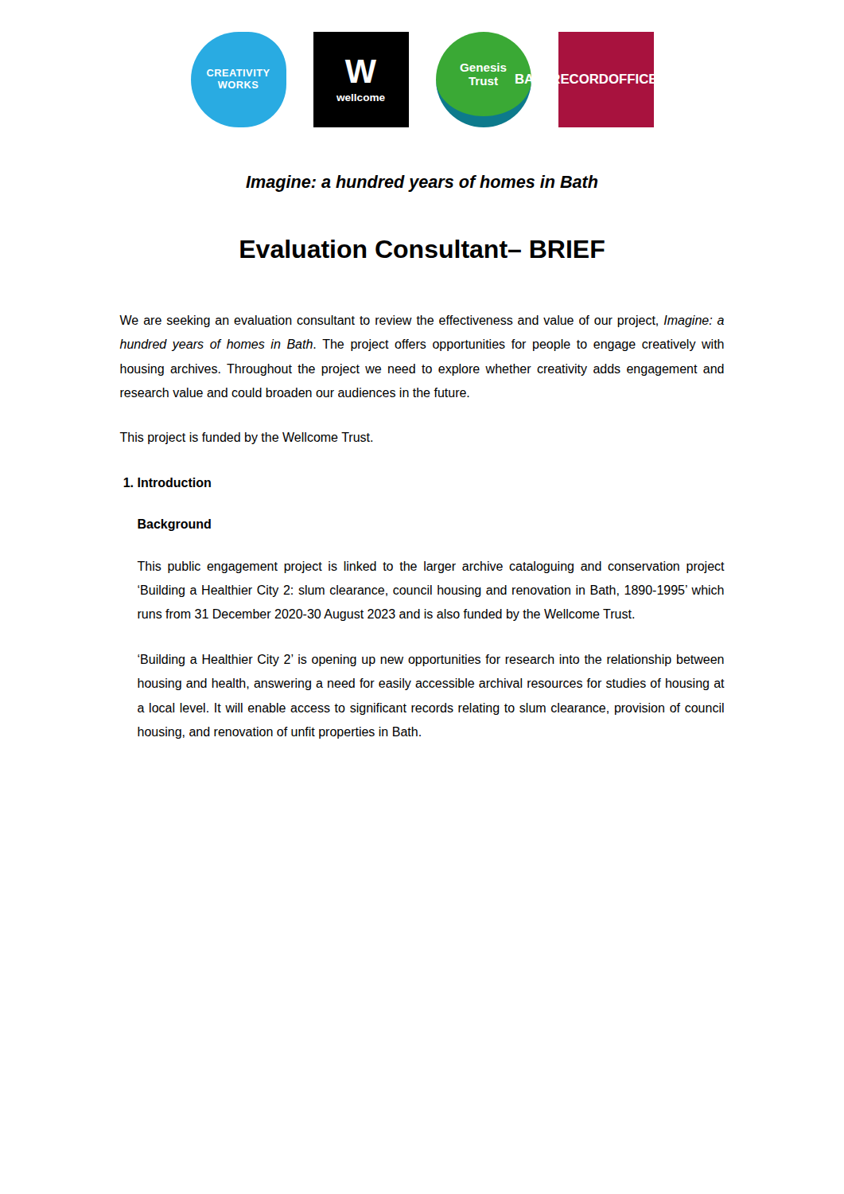CREATIVITY
WORKS
Wwellcome
Genesis
Trust
BATH RECORD OFFICE ARCHIVES AND
LOCAL STUDIES
Imagine: a hundred years of homes in Bath
Evaluation Consultant– BRIEF
We are seeking an evaluation consultant to review the effectiveness and value of our project, Imagine: a hundred years of homes in Bath. The project offers opportunities for people to engage creatively with housing archives. Throughout the project we need to explore whether creativity adds engagement and research value and could broaden our audiences in the future.
This project is funded by the Wellcome Trust.
Introduction
Background
This public engagement project is linked to the larger archive cataloguing and conservation project ‘Building a Healthier City 2: slum clearance, council housing and renovation in Bath, 1890-1995’ which runs from 31 December 2020-30 August 2023 and is also funded by the Wellcome Trust.
‘Building a Healthier City 2’ is opening up new opportunities for research into the relationship between housing and health, answering a need for easily accessible archival resources for studies of housing at a local level. It will enable access to significant records relating to slum clearance, provision of council housing, and renovation of unfit properties in Bath.